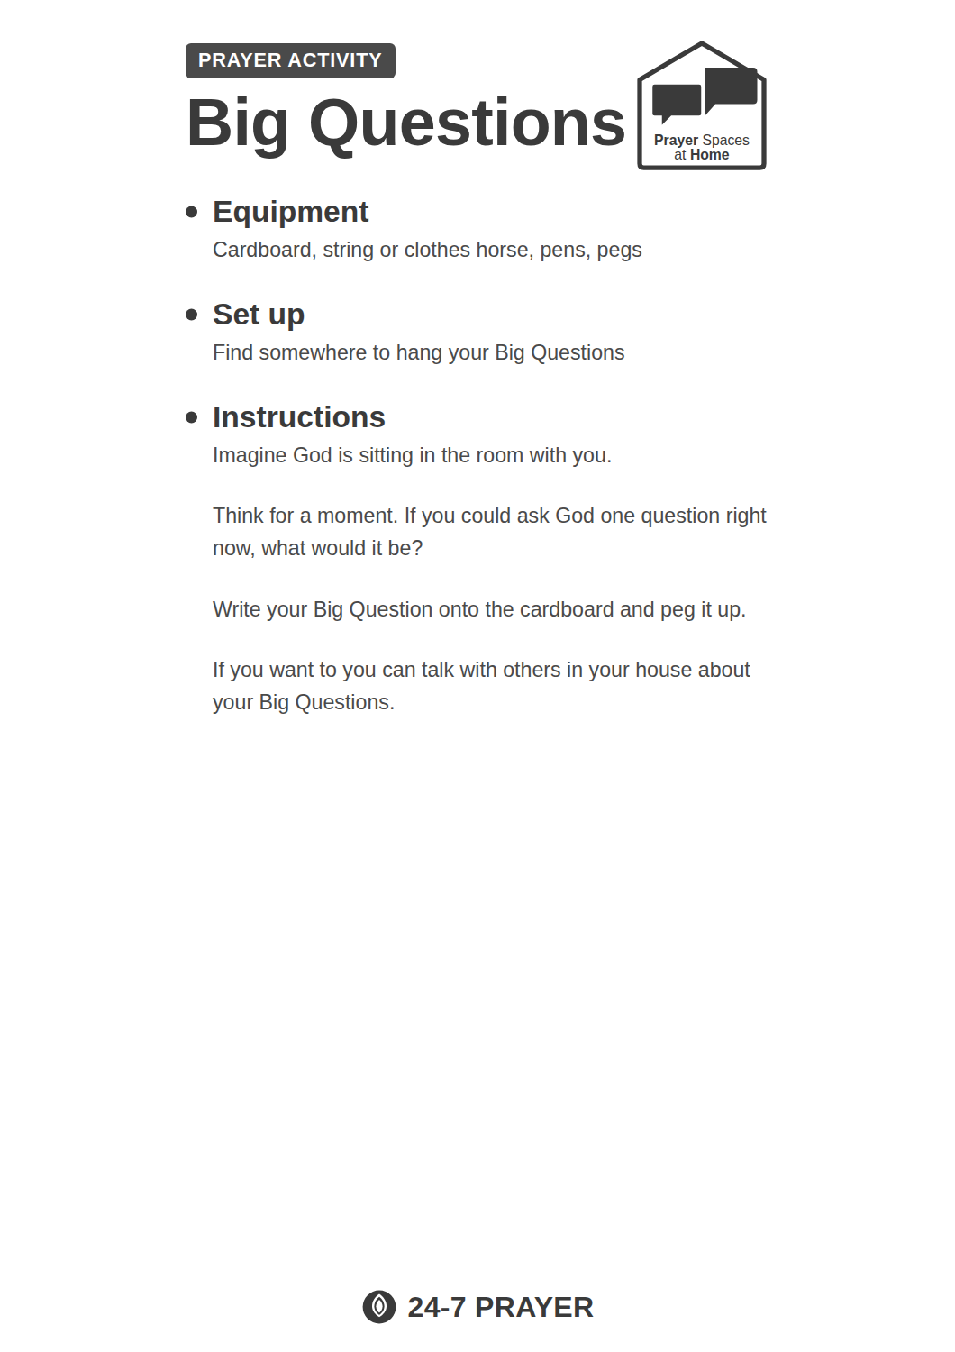Prayer Activity
Big Questions
Prayer Spaces at Home
Equipment
Cardboard, string or clothes horse, pens, pegs
Set up
Find somewhere to hang your Big Questions
Instructions
Imagine God is sitting in the room with you.
Think for a moment. If you could ask God one question right now, what would it be?
Write your Big Question onto the cardboard and peg it up.
If you want to you can talk with others in your house about your Big Questions.
24-7 PRAYER